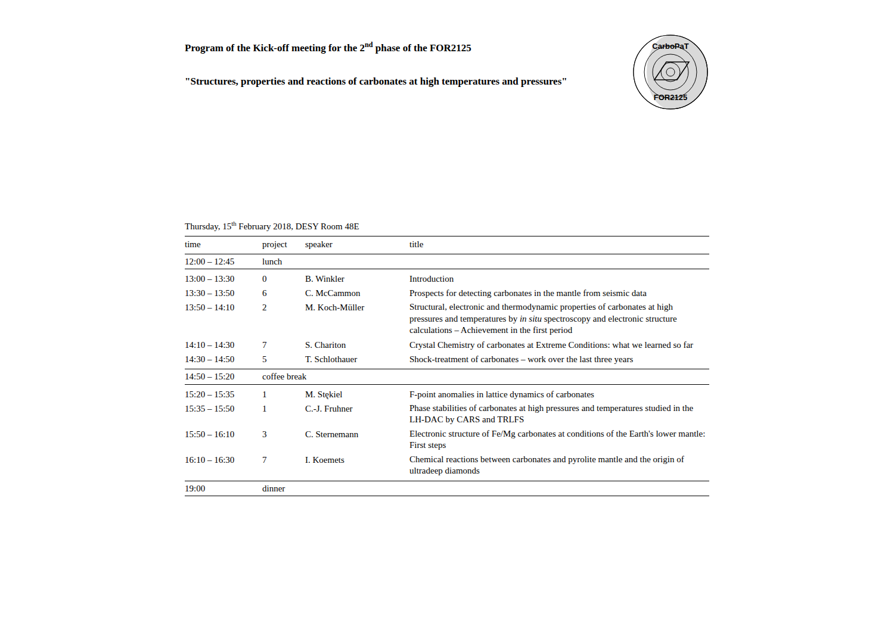Program of the Kick-off meeting for the 2nd phase of the FOR2125
"Structures, properties and reactions of carbonates at high temperatures and pressures"
CarboPaT FOR2125
Thursday, 15th February 2018, DESY Room 48E
| time | project | speaker | title |
| --- | --- | --- | --- |
| 12:00 – 12:45 | lunch |
| 13:00 – 13:30 | 0 | B. Winkler | Introduction |
| 13:30 – 13:50 | 6 | C. McCammon | Prospects for detecting carbonates in the mantle from seismic data |
| 13:50 – 14:10 | 2 | M. Koch-Müller | Structural, electronic and thermodynamic properties of carbonates at high pressures and temperatures by in situ spectroscopy and electronic structure calculations – Achievement in the first period |
| 14:10 – 14:30 | 7 | S. Chariton | Crystal Chemistry of carbonates at Extreme Conditions: what we learned so far |
| 14:30 – 14:50 | 5 | T. Schlothauer | Shock-treatment of carbonates – work over the last three years |
| 14:50 – 15:20 | coffee break |
| 15:20 – 15:35 | 1 | M. Stękiel | F-point anomalies in lattice dynamics of carbonates |
| 15:35 – 15:50 | 1 | C.-J. Fruhner | Phase stabilities of carbonates at high pressures and temperatures studied in the LH-DAC by CARS and TRLFS |
| 15:50 – 16:10 | 3 | C. Sternemann | Electronic structure of Fe/Mg carbonates at conditions of the Earth's lower mantle: First steps |
| 16:10 – 16:30 | 7 | I. Koemets | Chemical reactions between carbonates and pyrolite mantle and the origin of ultradeep diamonds |
| 19:00 | dinner |